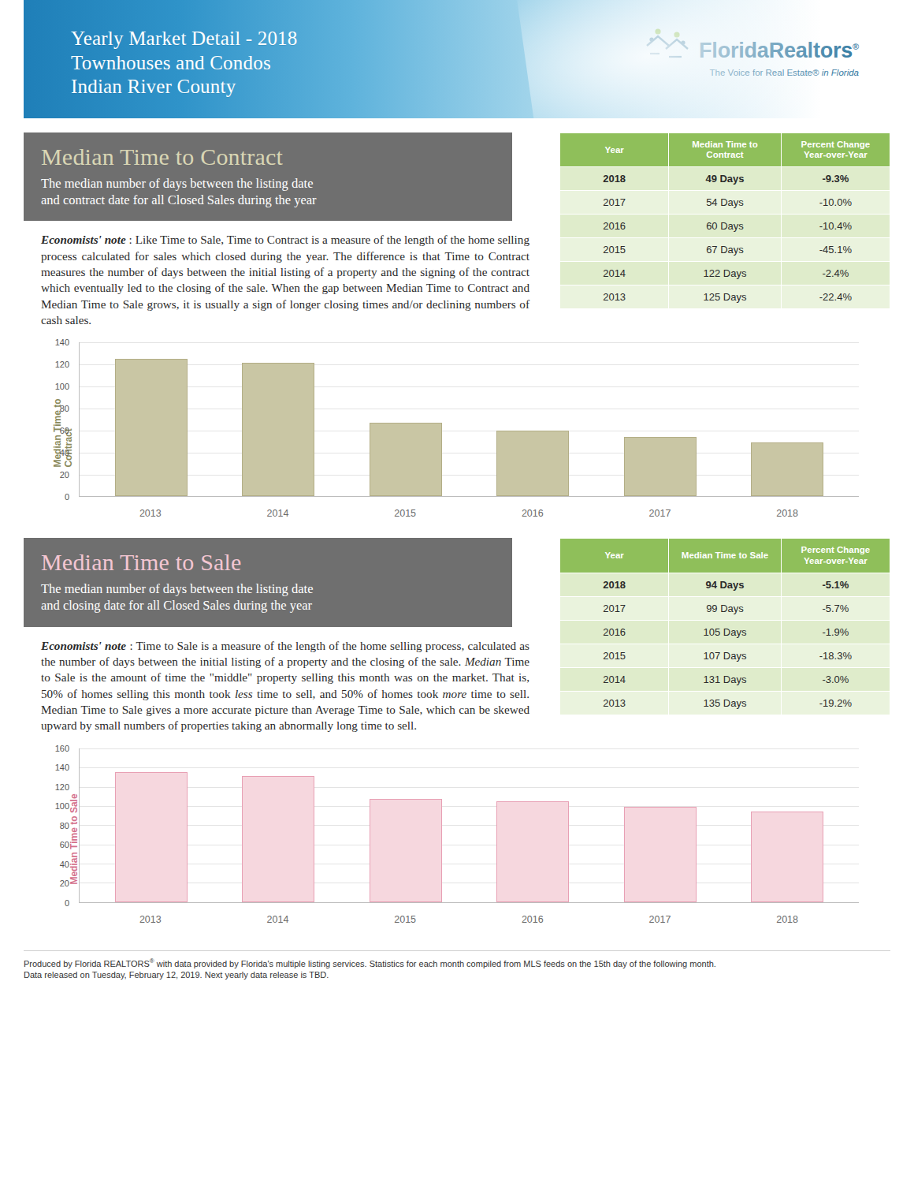Yearly Market Detail - 2018 Townhouses and Condos Indian River County
FloridaRealtors®
The Voice for Real Estate® in Florida
Median Time to Contract
The median number of days between the listing date
and contract date for all Closed Sales during the year
| Year | Median Time to Contract | Percent Change Year-over-Year |
| --- | --- | --- |
| 2018 | 49 Days | -9.3% |
| 2017 | 54 Days | -10.0% |
| 2016 | 60 Days | -10.4% |
| 2015 | 67 Days | -45.1% |
| 2014 | 122 Days | -2.4% |
| 2013 | 125 Days | -22.4% |
Economists' note : Like Time to Sale, Time to Contract is a measure of the length of the home selling process calculated for sales which closed during the year. The difference is that Time to Contract measures the number of days between the initial listing of a property and the signing of the contract which eventually led to the closing of the sale. When the gap between Median Time to Contract and Median Time to Sale grows, it is usually a sign of longer closing times and/or declining numbers of cash sales.
Median Time to
Contract
140 120 100 80 60 40 20 0
201320142015201620172018
Median Time to Sale
The median number of days between the listing date
and closing date for all Closed Sales during the year
| Year | Median Time to Sale | Percent Change Year-over-Year |
| --- | --- | --- |
| 2018 | 94 Days | -5.1% |
| 2017 | 99 Days | -5.7% |
| 2016 | 105 Days | -1.9% |
| 2015 | 107 Days | -18.3% |
| 2014 | 131 Days | -3.0% |
| 2013 | 135 Days | -19.2% |
Economists' note : Time to Sale is a measure of the length of the home selling process, calculated as the number of days between the initial listing of a property and the closing of the sale. Median Time to Sale is the amount of time the "middle" property selling this month was on the market. That is, 50% of homes selling this month took less time to sell, and 50% of homes took more time to sell. Median Time to Sale gives a more accurate picture than Average Time to Sale, which can be skewed upward by small numbers of properties taking an abnormally long time to sell.
Median Time to Sale
160 140 120 100 80 60 40 20 0
201320142015201620172018
Produced by Florida REALTORS® with data provided by Florida's multiple listing services. Statistics for each month compiled from MLS feeds on the 15th day of the following month.
Data released on Tuesday, February 12, 2019. Next yearly data release is TBD.